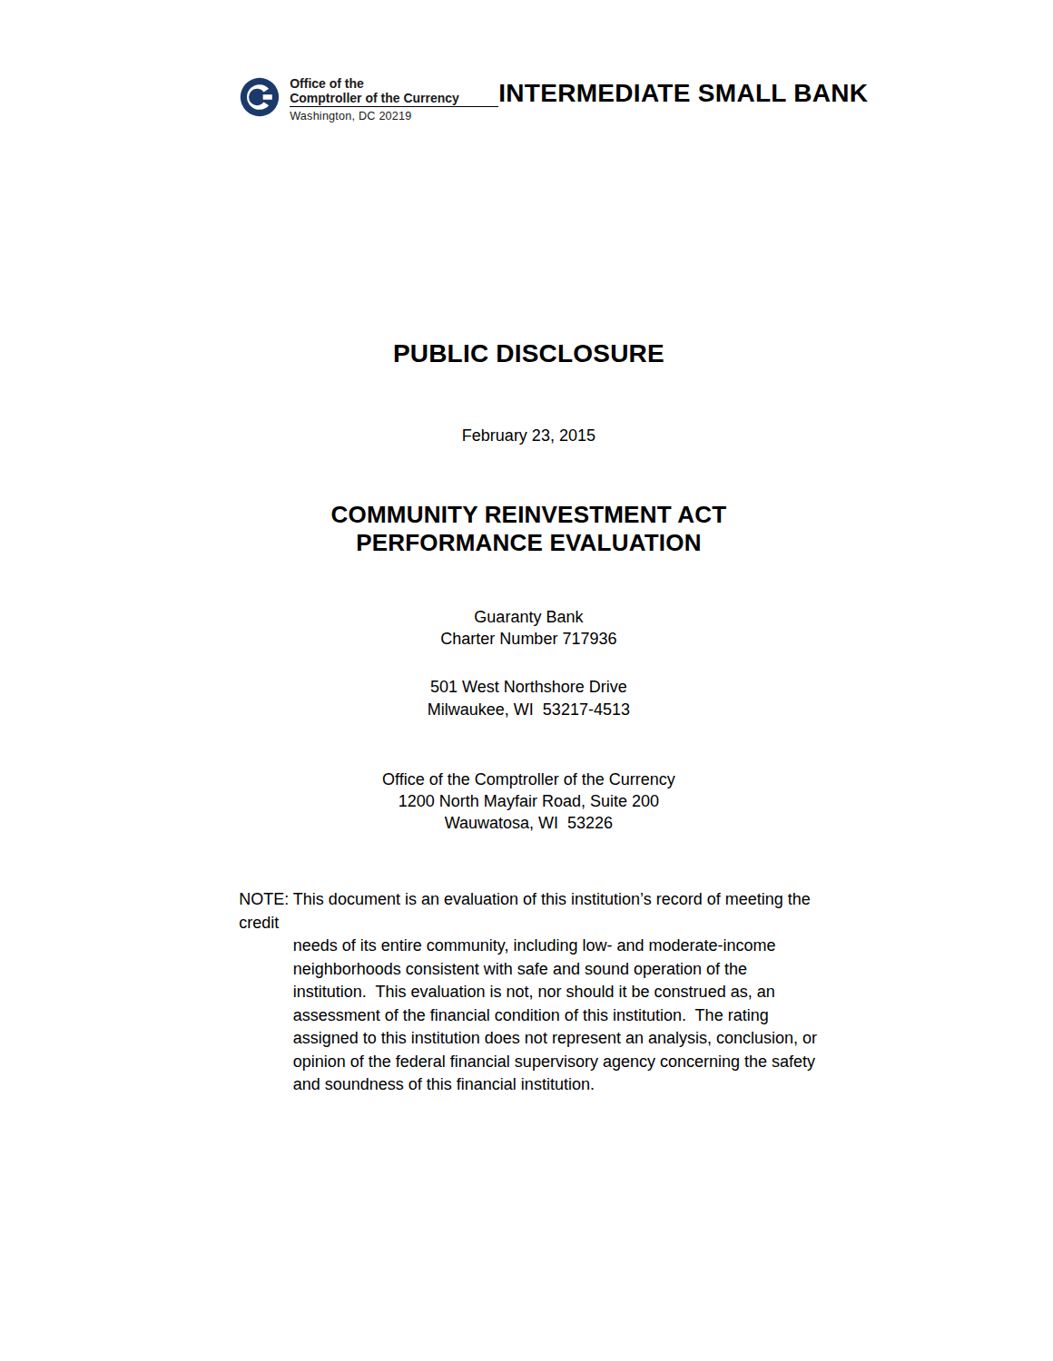Office of the
Comptroller of the Currency
Washington, DC 20219
INTERMEDIATE SMALL BANK
PUBLIC DISCLOSURE
February 23, 2015
COMMUNITY REINVESTMENT ACT
PERFORMANCE EVALUATION
Guaranty Bank
Charter Number 717936
501 West Northshore Drive
Milwaukee, WI 53217-4513
Office of the Comptroller of the Currency
1200 North Mayfair Road, Suite 200
Wauwatosa, WI 53226
NOTE: This document is an evaluation of this institution’s record of meeting the credit needs of its entire community, including low- and moderate-income neighborhoods consistent with safe and sound operation of the institution. This evaluation is not, nor should it be construed as, an assessment of the financial condition of this institution. The rating assigned to this institution does not represent an analysis, conclusion, or opinion of the federal financial supervisory agency concerning the safety and soundness of this financial institution.